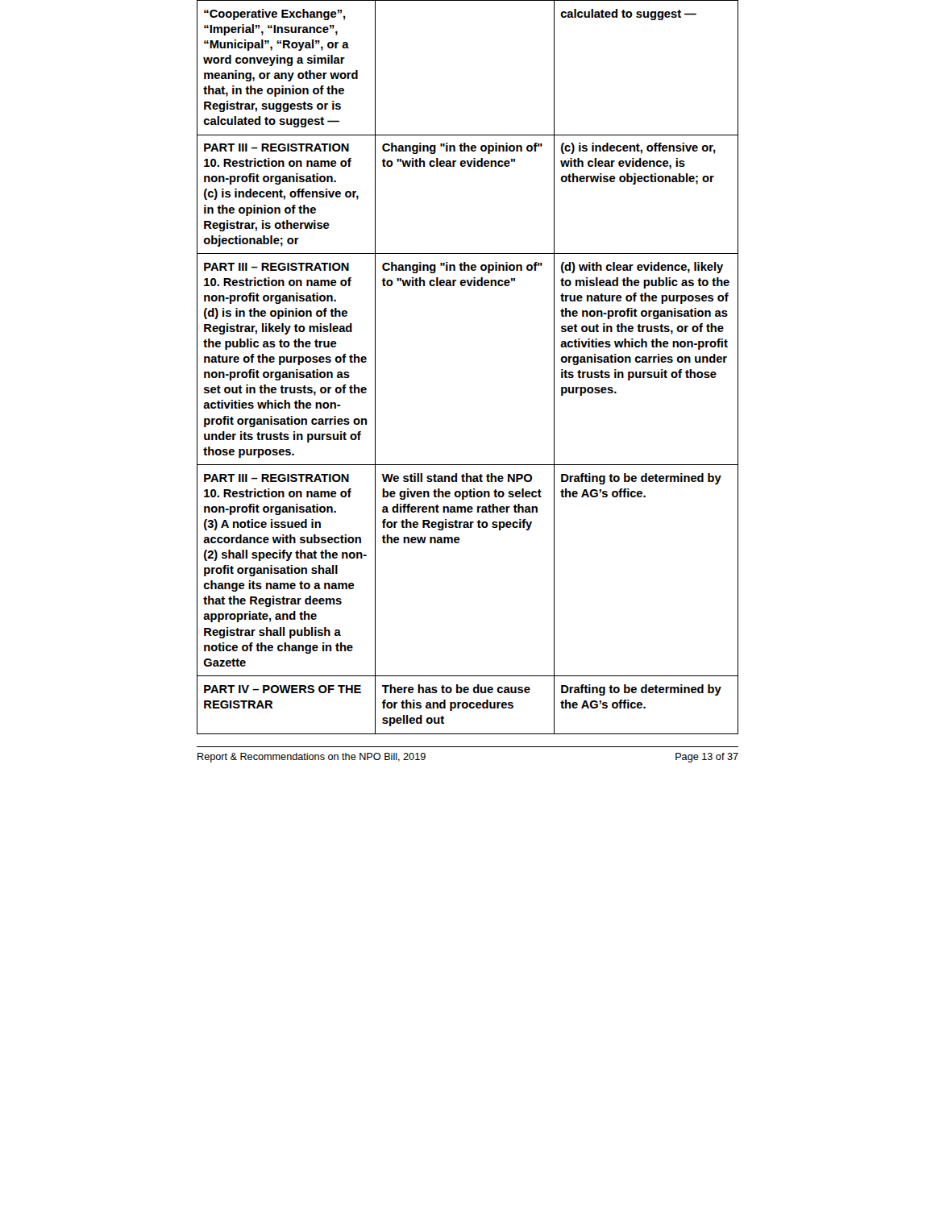| “Cooperative Exchange”, “Imperial”, “Insurance”, “Municipal”, “Royal”, or a word conveying a similar meaning, or any other word that, in the opinion of the Registrar, suggests or is calculated to suggest — | | calculated to suggest — |
| PART III – REGISTRATION 10. Restriction on name of non-profit organisation. (c) is indecent, offensive or, in the opinion of the Registrar, is otherwise objectionable; or | Changing "in the opinion of" to "with clear evidence" | (c) is indecent, offensive or, with clear evidence, is otherwise objectionable; or |
| PART III – REGISTRATION 10. Restriction on name of non-profit organisation. (d) is in the opinion of the Registrar, likely to mislead the public as to the true nature of the purposes of the non-profit organisation as set out in the trusts, or of the activities which the non-profit organisation carries on under its trusts in pursuit of those purposes. | Changing "in the opinion of" to "with clear evidence" | (d) with clear evidence, likely to mislead the public as to the true nature of the purposes of the non-profit organisation as set out in the trusts, or of the activities which the non-profit organisation carries on under its trusts in pursuit of those purposes. |
| PART III – REGISTRATION 10. Restriction on name of non-profit organisation. (3) A notice issued in accordance with subsection (2) shall specify that the non-profit organisation shall change its name to a name that the Registrar deems appropriate, and the Registrar shall publish a notice of the change in the Gazette | We still stand that the NPO be given the option to select a different name rather than for the Registrar to specify the new name | Drafting to be determined by the AG’s office. |
| PART IV – POWERS OF THE REGISTRAR | There has to be due cause for this and procedures spelled out | Drafting to be determined by the AG’s office. |
Report & Recommendations on the NPO Bill, 2019 Page 13 of 37